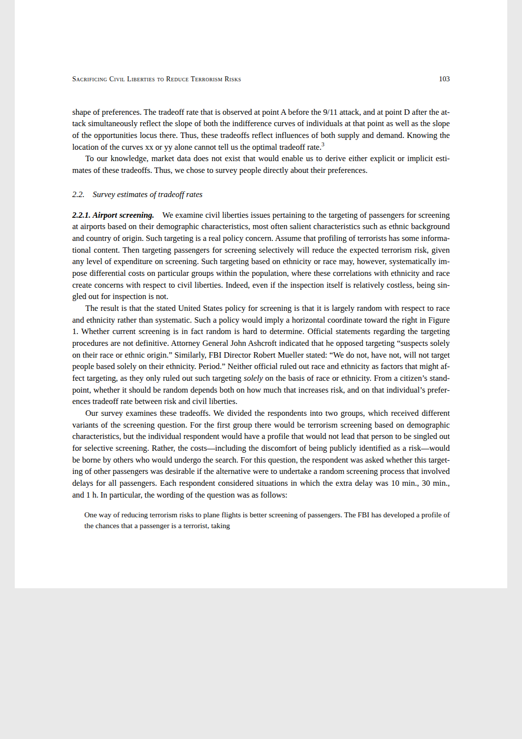Sacrificing Civil Liberties to Reduce Terrorism Risks 103
shape of preferences. The tradeoff rate that is observed at point A before the 9/11 attack, and at point D after the attack simultaneously reflect the slope of both the indifference curves of individuals at that point as well as the slope of the opportunities locus there. Thus, these tradeoffs reflect influences of both supply and demand. Knowing the location of the curves xx or yy alone cannot tell us the optimal tradeoff rate.3
To our knowledge, market data does not exist that would enable us to derive either explicit or implicit estimates of these tradeoffs. Thus, we chose to survey people directly about their preferences.
2.2. Survey estimates of tradeoff rates
2.2.1. Airport screening. We examine civil liberties issues pertaining to the targeting of passengers for screening at airports based on their demographic characteristics, most often salient characteristics such as ethnic background and country of origin. Such targeting is a real policy concern. Assume that profiling of terrorists has some informational content. Then targeting passengers for screening selectively will reduce the expected terrorism risk, given any level of expenditure on screening. Such targeting based on ethnicity or race may, however, systematically impose differential costs on particular groups within the population, where these correlations with ethnicity and race create concerns with respect to civil liberties. Indeed, even if the inspection itself is relatively costless, being singled out for inspection is not.
The result is that the stated United States policy for screening is that it is largely random with respect to race and ethnicity rather than systematic. Such a policy would imply a horizontal coordinate toward the right in Figure 1. Whether current screening is in fact random is hard to determine. Official statements regarding the targeting procedures are not definitive. Attorney General John Ashcroft indicated that he opposed targeting “suspects solely on their race or ethnic origin.” Similarly, FBI Director Robert Mueller stated: “We do not, have not, will not target people based solely on their ethnicity. Period.” Neither official ruled out race and ethnicity as factors that might affect targeting, as they only ruled out such targeting solely on the basis of race or ethnicity. From a citizen’s standpoint, whether it should be random depends both on how much that increases risk, and on that individual’s preferences tradeoff rate between risk and civil liberties.
Our survey examines these tradeoffs. We divided the respondents into two groups, which received different variants of the screening question. For the first group there would be terrorism screening based on demographic characteristics, but the individual respondent would have a profile that would not lead that person to be singled out for selective screening. Rather, the costs—including the discomfort of being publicly identified as a risk—would be borne by others who would undergo the search. For this question, the respondent was asked whether this targeting of other passengers was desirable if the alternative were to undertake a random screening process that involved delays for all passengers. Each respondent considered situations in which the extra delay was 10 min., 30 min., and 1 h. In particular, the wording of the question was as follows:
One way of reducing terrorism risks to plane flights is better screening of passengers. The FBI has developed a profile of the chances that a passenger is a terrorist, taking